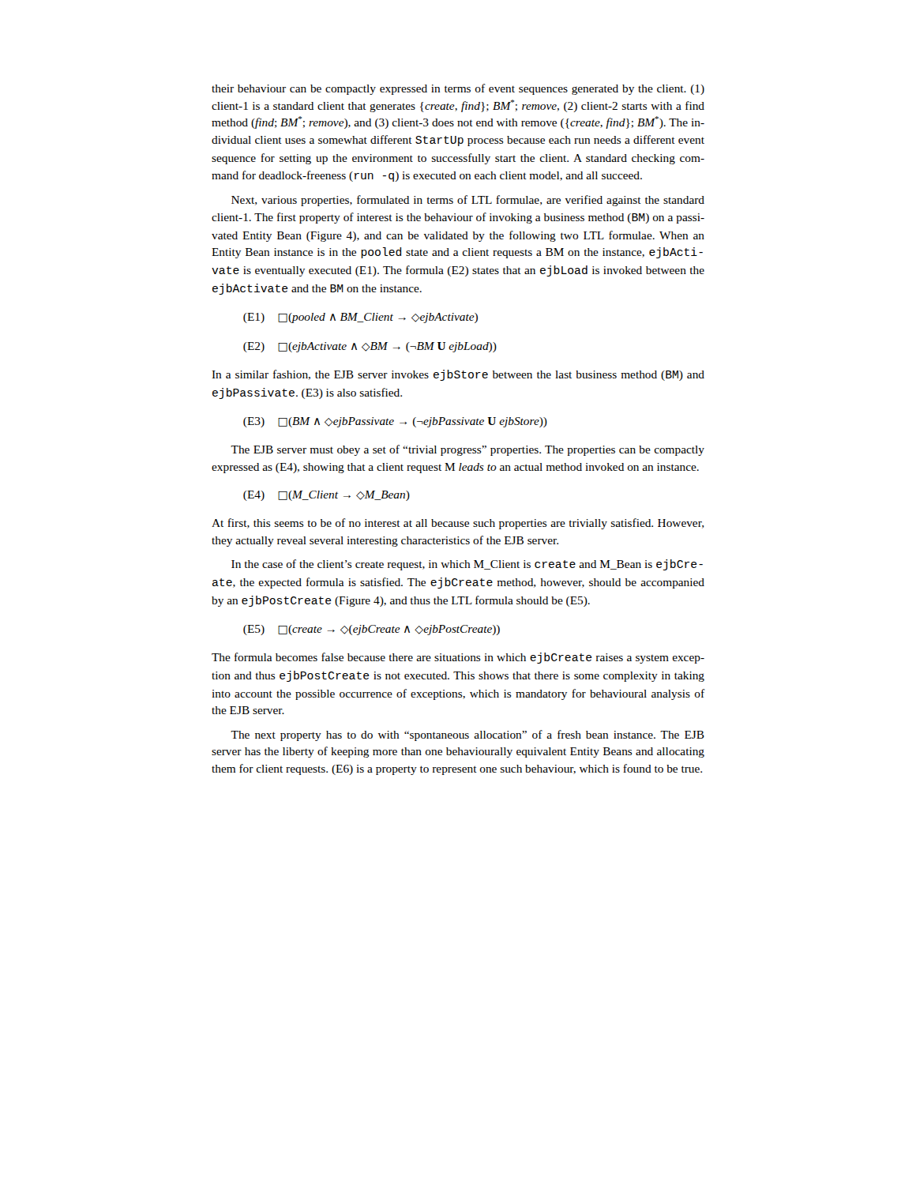their behaviour can be compactly expressed in terms of event sequences generated by the client. (1) client-1 is a standard client that generates {create, find}; BM*; remove, (2) client-2 starts with a find method (find; BM*; remove), and (3) client-3 does not end with remove ({create, find}; BM*). The individual client uses a somewhat different StartUp process because each run needs a different event sequence for setting up the environment to successfully start the client. A standard checking command for deadlock-freeness (run -q) is executed on each client model, and all succeed.
Next, various properties, formulated in terms of LTL formulae, are verified against the standard client-1. The first property of interest is the behaviour of invoking a business method (BM) on a passivated Entity Bean (Figure 4), and can be validated by the following two LTL formulae. When an Entity Bean instance is in the pooled state and a client requests a BM on the instance, ejbActivate is eventually executed (E1). The formula (E2) states that an ejbLoad is invoked between the ejbActivate and the BM on the instance.
(E1) □(pooled ∧ BM_Client → ◇ejbActivate)
(E2) □(ejbActivate ∧ ◇BM → (¬BM U ejbLoad))
In a similar fashion, the EJB server invokes ejbStore between the last business method (BM) and ejbPassivate. (E3) is also satisfied.
(E3) □(BM ∧ ◇ejbPassivate → (¬ejbPassivate U ejbStore))
The EJB server must obey a set of “trivial progress” properties. The properties can be compactly expressed as (E4), showing that a client request M leads to an actual method invoked on an instance.
(E4) □(M_Client → ◇M_Bean)
At first, this seems to be of no interest at all because such properties are trivially satisfied. However, they actually reveal several interesting characteristics of the EJB server.
In the case of the client’s create request, in which M_Client is create and M_Bean is ejbCreate, the expected formula is satisfied. The ejbCreate method, however, should be accompanied by an ejbPostCreate (Figure 4), and thus the LTL formula should be (E5).
(E5) □(create → ◇(ejbCreate ∧ ◇ejbPostCreate))
The formula becomes false because there are situations in which ejbCreate raises a system exception and thus ejbPostCreate is not executed. This shows that there is some complexity in taking into account the possible occurrence of exceptions, which is mandatory for behavioural analysis of the EJB server.
The next property has to do with “spontaneous allocation” of a fresh bean instance. The EJB server has the liberty of keeping more than one behaviourally equivalent Entity Beans and allocating them for client requests. (E6) is a property to represent one such behaviour, which is found to be true.